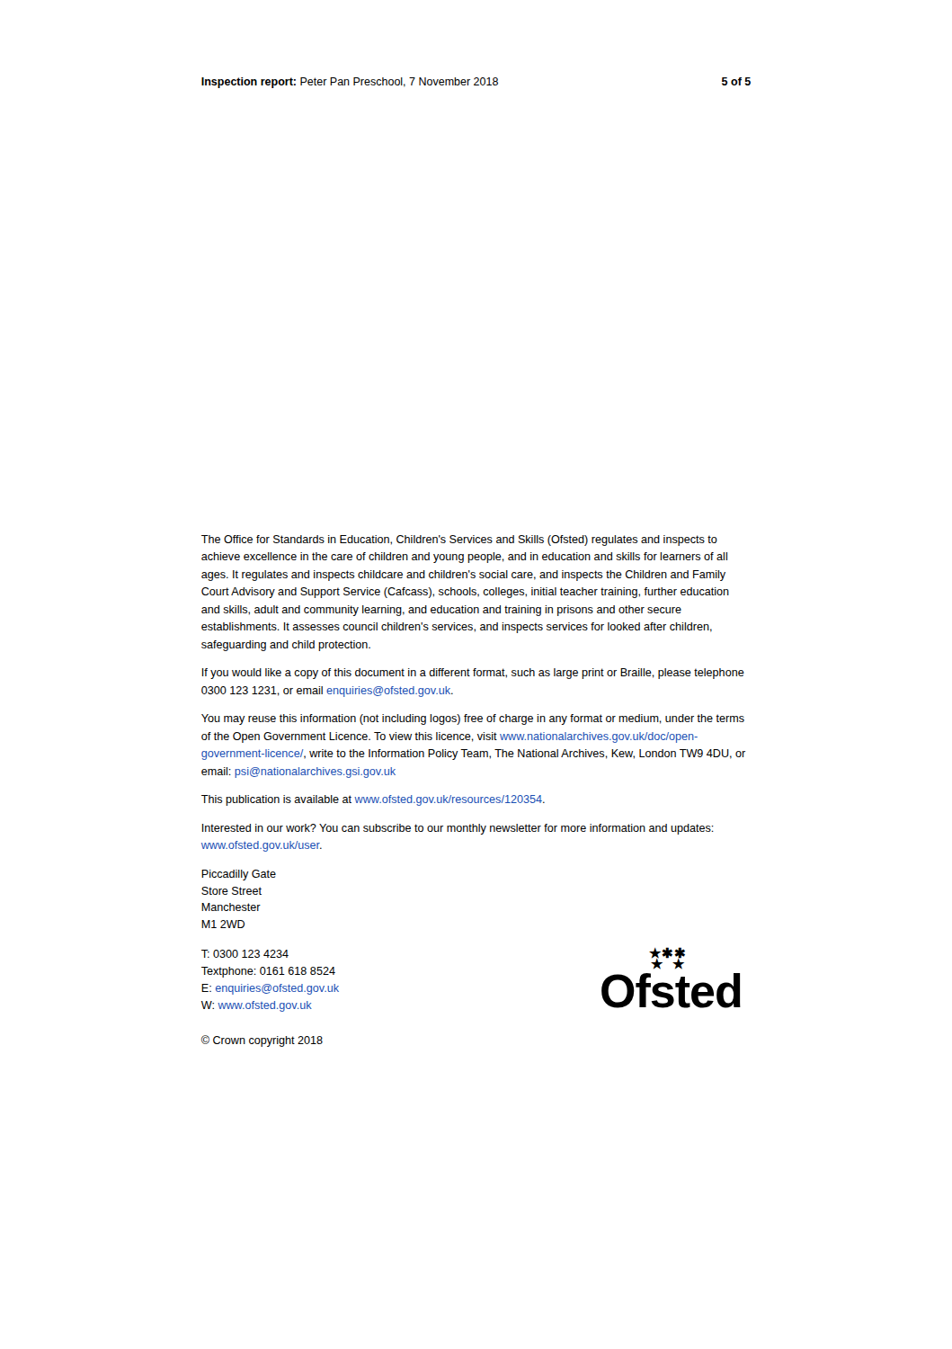Inspection report: Peter Pan Preschool, 7 November 2018
5 of 5
The Office for Standards in Education, Children's Services and Skills (Ofsted) regulates and inspects to achieve excellence in the care of children and young people, and in education and skills for learners of all ages. It regulates and inspects childcare and children's social care, and inspects the Children and Family Court Advisory and Support Service (Cafcass), schools, colleges, initial teacher training, further education and skills, adult and community learning, and education and training in prisons and other secure establishments. It assesses council children's services, and inspects services for looked after children, safeguarding and child protection.
If you would like a copy of this document in a different format, such as large print or Braille, please telephone 0300 123 1231, or email enquiries@ofsted.gov.uk.
You may reuse this information (not including logos) free of charge in any format or medium, under the terms of the Open Government Licence. To view this licence, visit www.nationalarchives.gov.uk/doc/open-government-licence/, write to the Information Policy Team, The National Archives, Kew, London TW9 4DU, or email: psi@nationalarchives.gsi.gov.uk
This publication is available at www.ofsted.gov.uk/resources/120354.
Interested in our work? You can subscribe to our monthly newsletter for more information and updates: www.ofsted.gov.uk/user.
Piccadilly Gate
Store Street
Manchester
M1 2WD
T: 0300 123 4234
Textphone: 0161 618 8524
E: enquiries@ofsted.gov.uk
W: www.ofsted.gov.uk
★✱✱
★ ★
Ofsted
© Crown copyright 2018